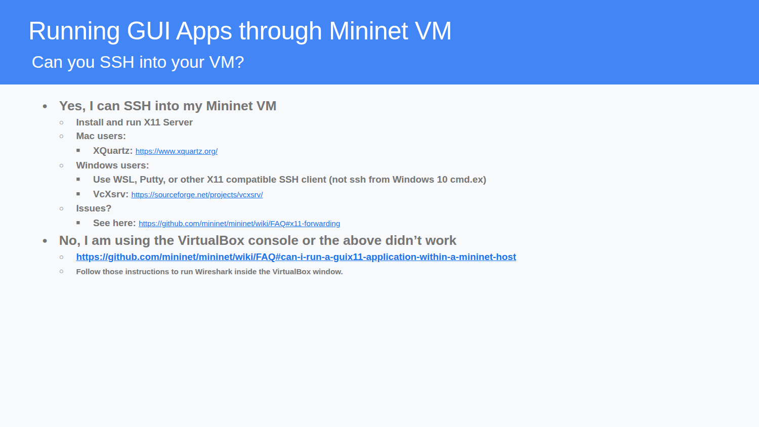Running GUI Apps through Mininet VM
Can you SSH into your VM?
Yes, I can SSH into my Mininet VM
Install and run X11 Server
Mac users:
XQuartz: https://www.xquartz.org/
Windows users:
Use WSL, Putty, or other X11 compatible SSH client (not ssh from Windows 10 cmd.ex)
VcXsrv: https://sourceforge.net/projects/vcxsrv/
Issues?
See here: https://github.com/mininet/mininet/wiki/FAQ#x11-forwarding
No, I am using the VirtualBox console or the above didn’t work
https://github.com/mininet/mininet/wiki/FAQ#can-i-run-a-guix11-application-within-a-mininet-host
Follow those instructions to run Wireshark inside the VirtualBox window.